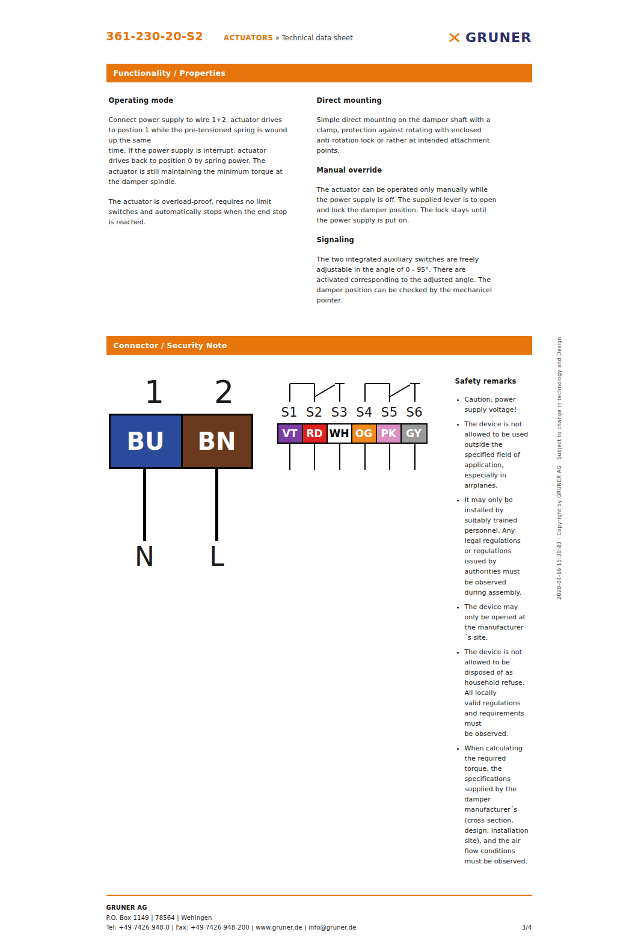361-230-20-S2
ACTUATORS » Technical data sheet
✕
GRUNER
Functionality / Properties
Operating mode
Connect power supply to wire 1+2, actuator drives to postion 1 while the pre-tensioned spring is wound up the same
time. If the power supply is interrupt, actuator drives back to position 0 by spring power. The actuator is still maintaining the minimum torque at the damper spindle.
The actuator is overload-proof, requires no limit switches and automatically stops when the end stop is reached.
Direct mounting
Simple direct mounting on the damper shaft with a clamp, protection against rotating with enclosed anti-rotation lock or rather at intended attachment points.
Manual override
The actuator can be operated only manually while the power supply is off. The supplied lever is to open and lock the damper position. The lock stays until the power supply is put on.
Signaling
The two integrated auxiliary switches are freely adjustable in the angle of 0 - 95°. There are activated corresponding to the adjusted angle. The damper position can be checked by the mechanicel pointer.
Connector / Security Note
12
BU
BN
NL
S1 S2 S3 S4 S5 S6
VT
RD
WH
OG
PK
GY
Safety remarks
Caution: power supply voltage!
The device is not allowed to be used outside the specified field of application, especially in airplanes.
It may only be installed by suitably trained personnel. Any legal regulations or regulations issued by authorities must
be observed during assembly.
The device may only be opened at the manufacturer´s site.
The device is not allowed to be disposed of as household refuse. All locally
valid regulations and requirements must
be observed.
When calculating the required torque, the specifications supplied by the
damper manufacturer´s (cross-section, design, installation site), and the air flow conditions must be observed.
2020-04-16 15:30:43 · Copyright by GRUNER AG · Subject to change in technology and Design
GRUNER AG
P.O. Box 1149 | 78564 | Wehingen
Tel: +49 7426 948-0 | Fax: +49 7426 948-200 | www.gruner.de | info@gruner.de
3/4